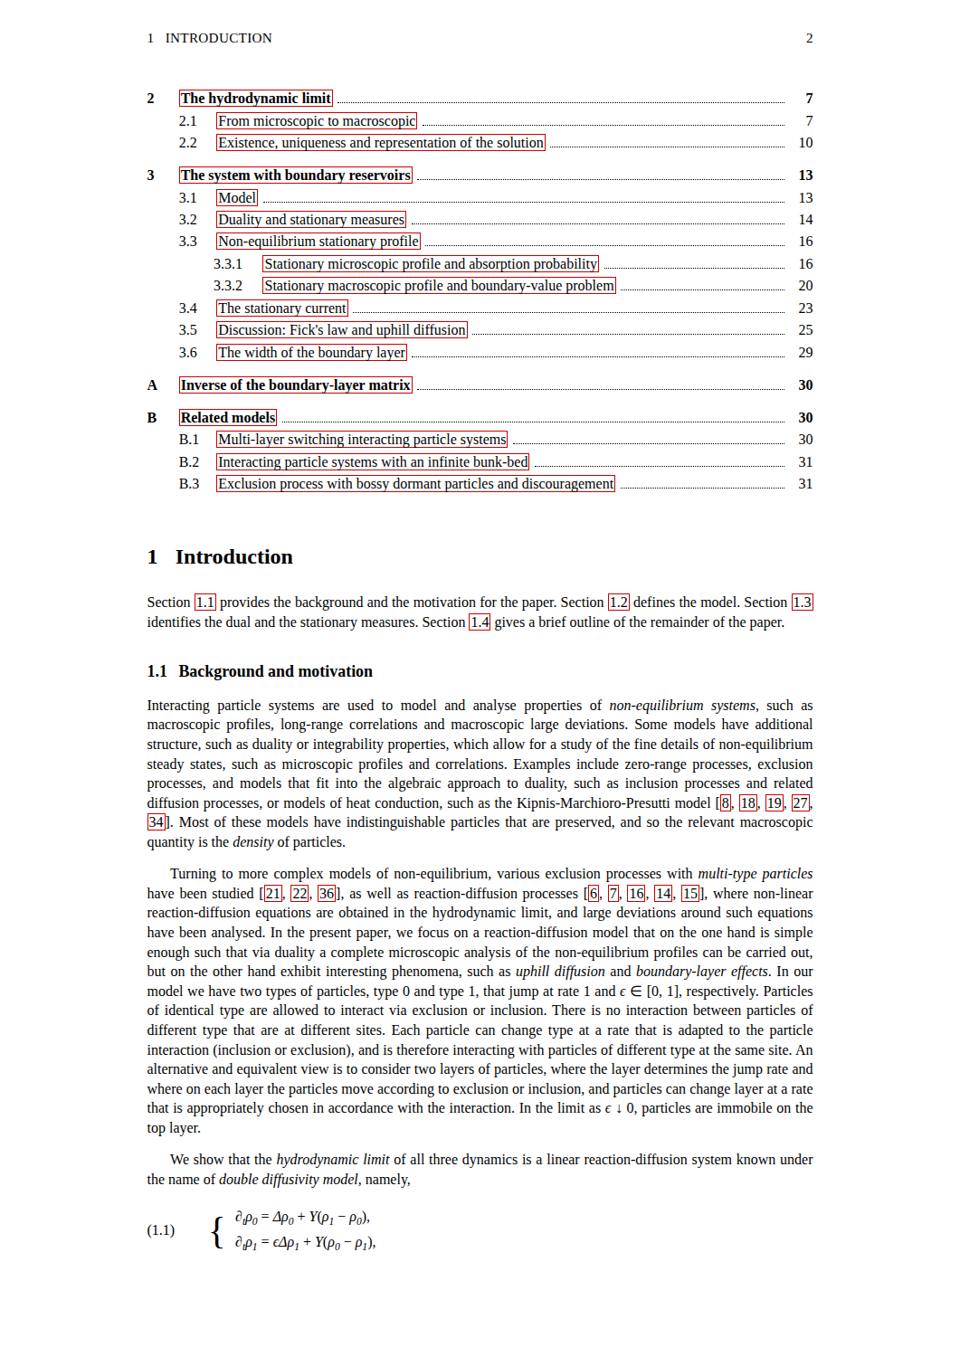1 INTRODUCTION
2
2 The hydrodynamic limit 7
2.1 From microscopic to macroscopic 7
2.2 Existence, uniqueness and representation of the solution 10
3 The system with boundary reservoirs 13
3.1 Model 13
3.2 Duality and stationary measures 14
3.3 Non-equilibrium stationary profile 16
3.3.1 Stationary microscopic profile and absorption probability 16
3.3.2 Stationary macroscopic profile and boundary-value problem 20
3.4 The stationary current 23
3.5 Discussion: Fick's law and uphill diffusion 25
3.6 The width of the boundary layer 29
AInverse of the boundary-layer matrix 30
BRelated models 30
B.1 Multi-layer switching interacting particle systems 30
B.2 Interacting particle systems with an infinite bunk-bed 31
B.3 Exclusion process with bossy dormant particles and discouragement 31
1 Introduction
Section 1.1 provides the background and the motivation for the paper. Section 1.2 defines the model. Section 1.3 identifies the dual and the stationary measures. Section 1.4 gives a brief outline of the remainder of the paper.
1.1 Background and motivation
Interacting particle systems are used to model and analyse properties of non-equilibrium systems, such as macroscopic profiles, long-range correlations and macroscopic large deviations. Some models have additional structure, such as duality or integrability properties, which allow for a study of the fine details of non-equilibrium steady states, such as microscopic profiles and correlations. Examples include zero-range processes, exclusion processes, and models that fit into the algebraic approach to duality, such as inclusion processes and related diffusion processes, or models of heat conduction, such as the Kipnis-Marchioro-Presutti model [8, 18, 19, 27, 34]. Most of these models have indistinguishable particles that are preserved, and so the relevant macroscopic quantity is the density of particles.
Turning to more complex models of non-equilibrium, various exclusion processes with multi-type particles have been studied [21, 22, 36], as well as reaction-diffusion processes [6, 7, 16, 14, 15], where non-linear reaction-diffusion equations are obtained in the hydrodynamic limit, and large deviations around such equations have been analysed. In the present paper, we focus on a reaction-diffusion model that on the one hand is simple enough such that via duality a complete microscopic analysis of the non-equilibrium profiles can be carried out, but on the other hand exhibit interesting phenomena, such as uphill diffusion and boundary-layer effects. In our model we have two types of particles, type 0 and type 1, that jump at rate 1 and ϵ ∈ [0, 1], respectively. Particles of identical type are allowed to interact via exclusion or inclusion. There is no interaction between particles of different type that are at different sites. Each particle can change type at a rate that is adapted to the particle interaction (inclusion or exclusion), and is therefore interacting with particles of different type at the same site. An alternative and equivalent view is to consider two layers of particles, where the layer determines the jump rate and where on each layer the particles move according to exclusion or inclusion, and particles can change layer at a rate that is appropriately chosen in accordance with the interaction. In the limit as ϵ ↓ 0, particles are immobile on the top layer.
We show that the hydrodynamic limit of all three dynamics is a linear reaction-diffusion system known under the name of double diffusivity model, namely,
(1.1)
{
∂tρ0 = Δρ0 + Υ(ρ1 − ρ0), ∂tρ1 = ϵΔρ1 + Υ(ρ0 − ρ1),